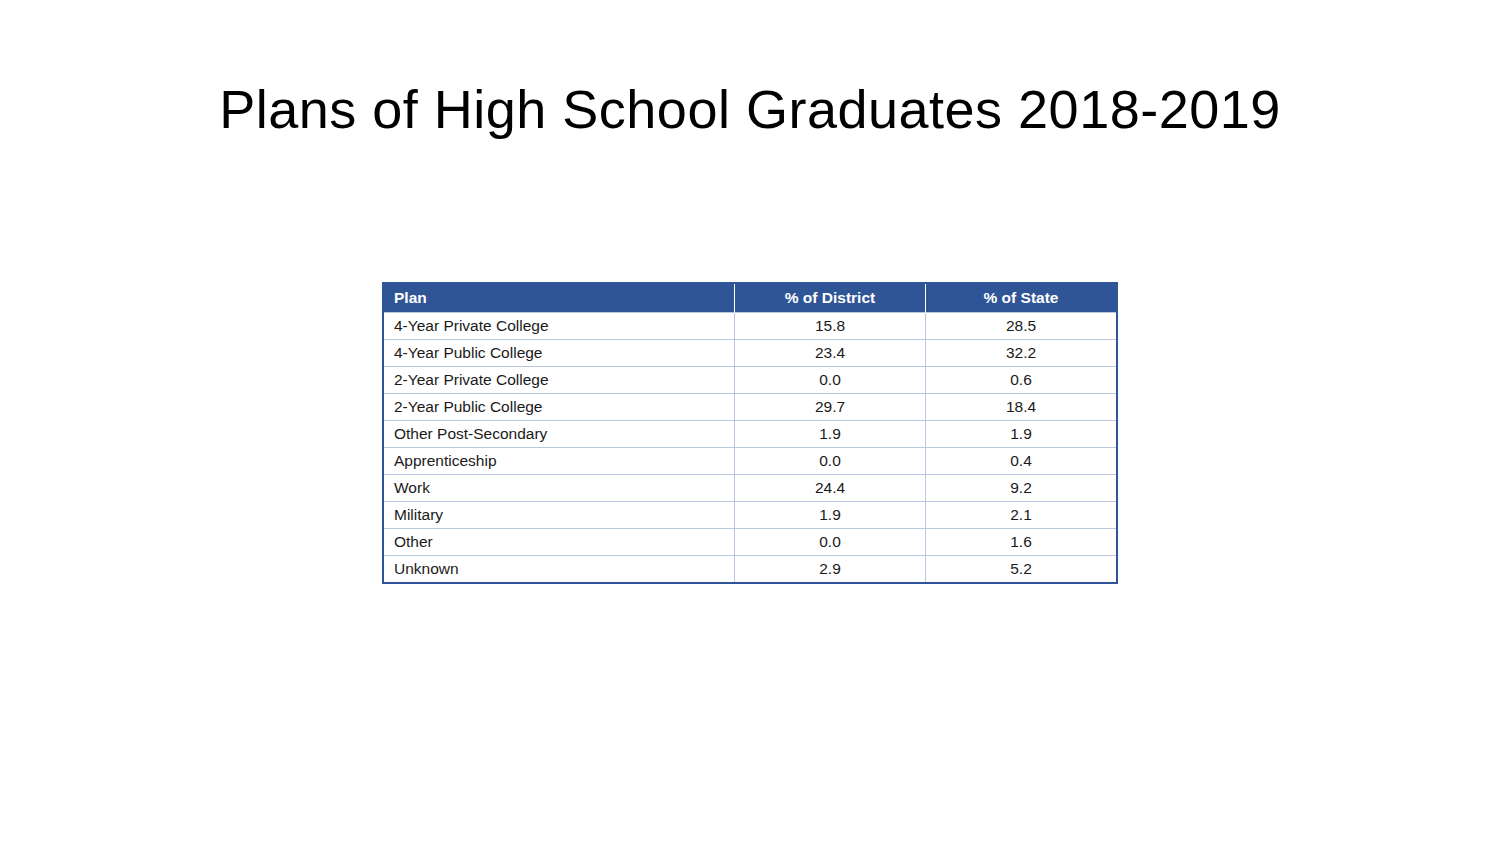Plans of High School Graduates 2018-2019
| Plan | % of District | % of State |
| --- | --- | --- |
| 4-Year Private College | 15.8 | 28.5 |
| 4-Year Public College | 23.4 | 32.2 |
| 2-Year Private College | 0.0 | 0.6 |
| 2-Year Public College | 29.7 | 18.4 |
| Other Post-Secondary | 1.9 | 1.9 |
| Apprenticeship | 0.0 | 0.4 |
| Work | 24.4 | 9.2 |
| Military | 1.9 | 2.1 |
| Other | 0.0 | 1.6 |
| Unknown | 2.9 | 5.2 |